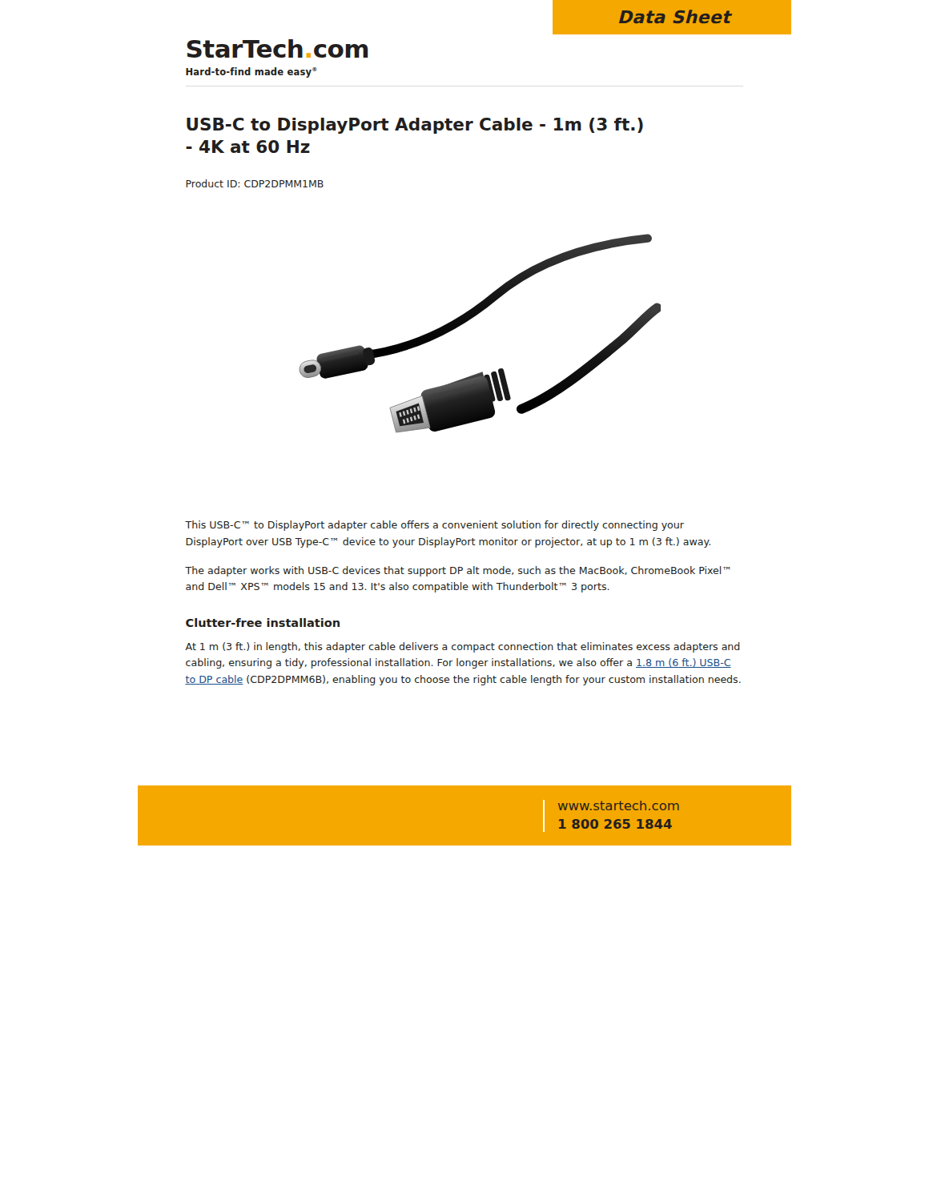StarTech. com
Hard-to-find made easy®
Data Sheet
USB-C to DisplayPort Adapter Cable - 1m (3 ft.) - 4K at 60 Hz
Product ID: CDP2DPMM1MB
This USB-C™ to DisplayPort adapter cable offers a convenient solution for directly connecting your DisplayPort over USB Type-C™ device to your DisplayPort monitor or projector, at up to 1 m (3 ft.) away.
The adapter works with USB-C devices that support DP alt mode, such as the MacBook, ChromeBook Pixel™ and Dell™ XPS™ models 15 and 13. It's also compatible with Thunderbolt™ 3 ports.
Clutter-free installation
At 1 m (3 ft.) in length, this adapter cable delivers a compact connection that eliminates excess adapters and cabling, ensuring a tidy, professional installation. For longer installations, we also offer a 1.8 m (6 ft.) USB-C to DP cable (CDP2DPMM6B), enabling you to choose the right cable length for your custom installation needs.
www.startech.com
1 800 265 1844